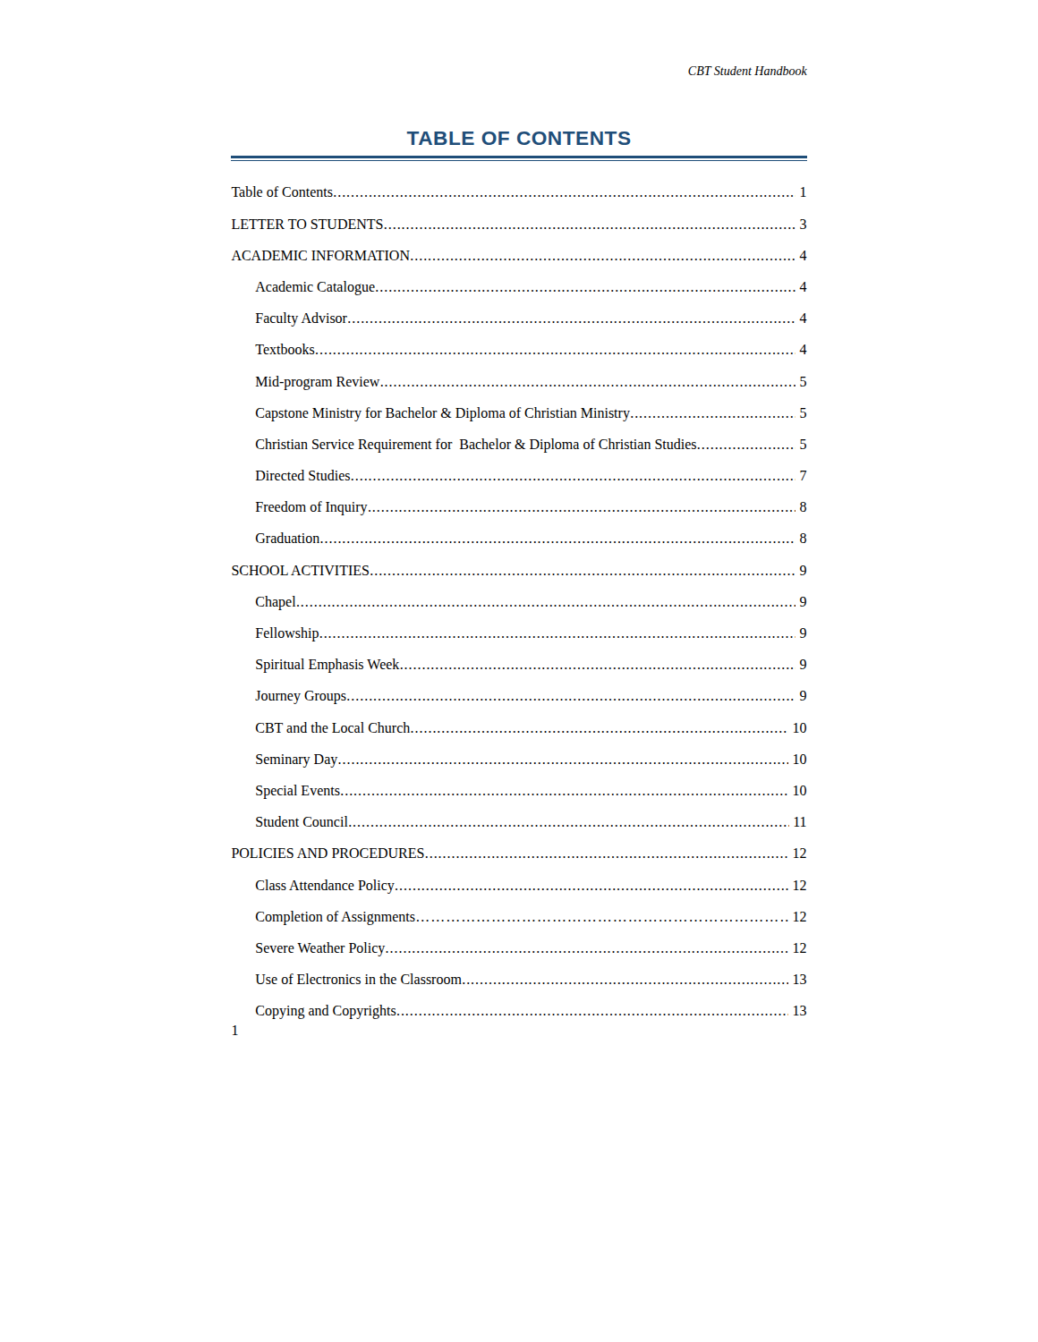CBT Student Handbook
TABLE OF CONTENTS
Table of Contents ........................................................................................................................................................... 1
LETTER TO STUDENTS ................................................................................................................................................. 3
ACADEMIC INFORMATION ......................................................................................................................................... 4
Academic Catalogue ................................................................................................................................................. 4
Faculty Advisor ......................................................................................................................................................... 4
Textbooks ..................................................................................................................................................................... 4
Mid-program Review ............................................................................................................................................. 5
Capstone Ministry for Bachelor & Diploma of Christian Ministry ................................................. 5
Christian Service Requirement for Bachelor & Diploma of Christian Studies .......................... 5
Directed Studies ..................................................................................................................................................... 7
Freedom of Inquiry ................................................................................................................................................. 8
Graduation ................................................................................................................................................................. 8
SCHOOL ACTIVITIES ..................................................................................................................................................... 9
Chapel ............................................................................................................................................................................. 9
Fellowship ................................................................................................................................................................. 9
Spiritual Emphasis Week ..................................................................................................................................... 9
Journey Groups ......................................................................................................................................................... 9
CBT and the Local Church ................................................................................................................................. 10
Seminary Day ............................................................................................................................................................. 10
Special Events ............................................................................................................................................................. 10
Student Council ......................................................................................................................................................... 11
POLICIES AND PROCEDURES ................................................................................................................................. 12
Class Attendance Policy ......................................................................................................................................... 12
Completion of Assignments ………………………………………………………………………………………………… 12
Severe Weather Policy ............................................................................................................................................. 12
Use of Electronics in the Classroom ................................................................................................................. 13
Copying and Copyrights ......................................................................................................................................... 13
1